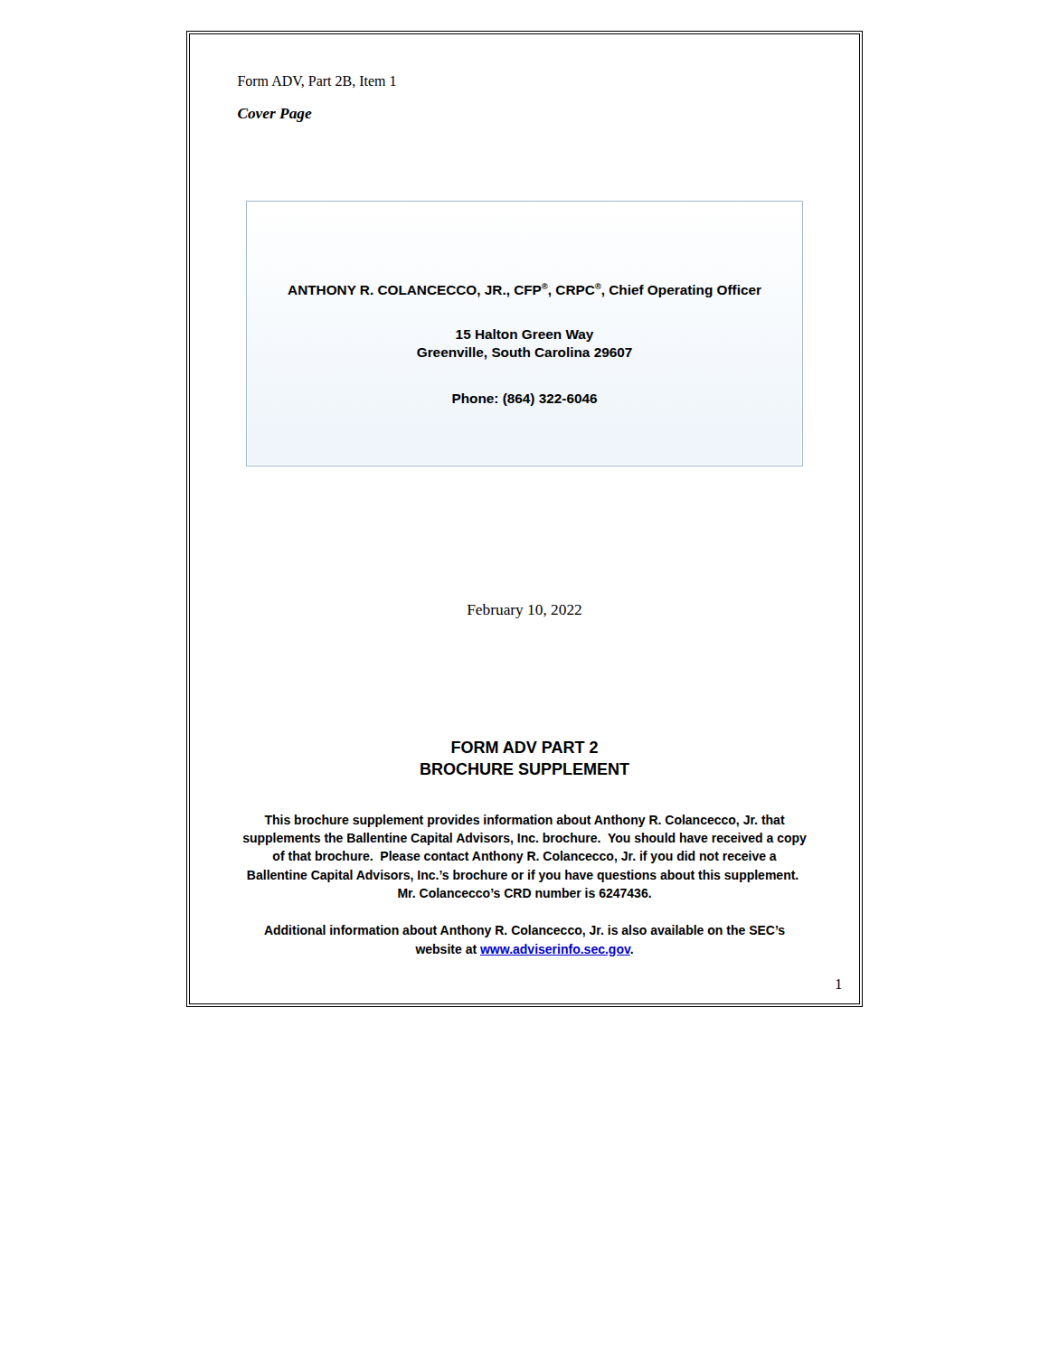Form ADV, Part 2B, Item 1
Cover Page
ANTHONY R. COLANCECCO, JR., CFP®, CRPC®, Chief Operating Officer
15 Halton Green Way
Greenville, South Carolina 29607
Phone: (864) 322-6046
February 10, 2022
FORM ADV PART 2
BROCHURE SUPPLEMENT
This brochure supplement provides information about Anthony R. Colancecco, Jr. that supplements the Ballentine Capital Advisors, Inc. brochure. You should have received a copy of that brochure. Please contact Anthony R. Colancecco, Jr. if you did not receive a Ballentine Capital Advisors, Inc.’s brochure or if you have questions about this supplement. Mr. Colancecco’s CRD number is 6247436.
Additional information about Anthony R. Colancecco, Jr. is also available on the SEC’s website at www.adviserinfo.sec.gov.
1